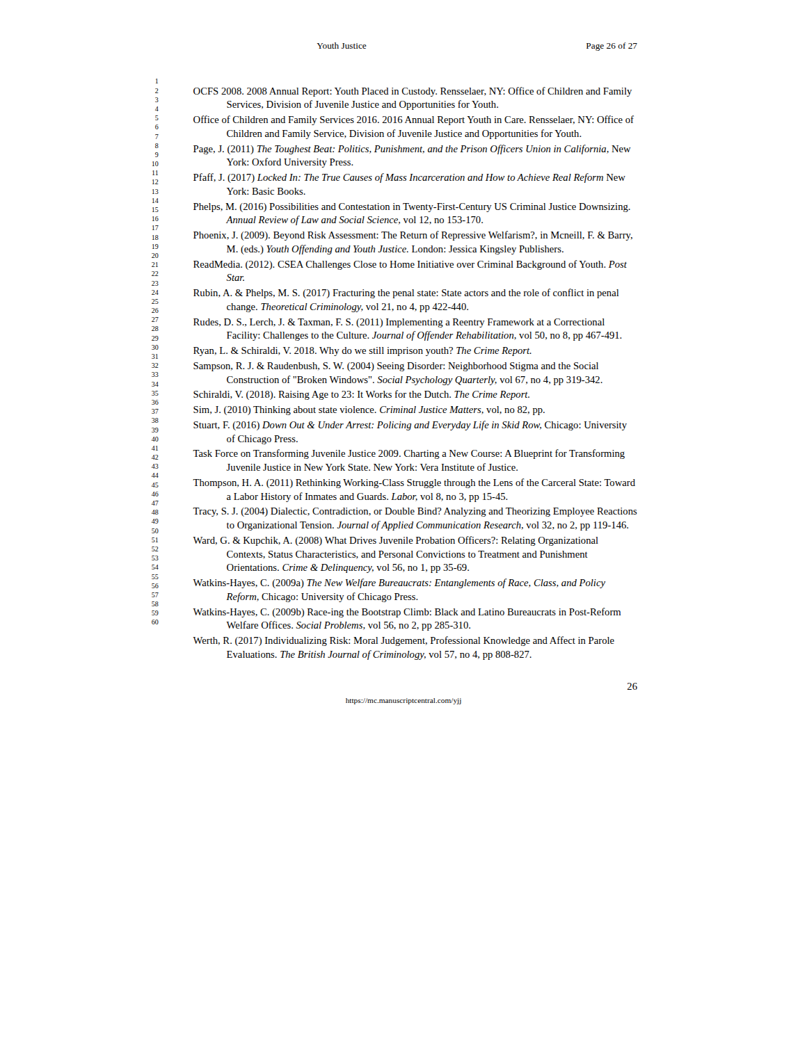Youth Justice Page 26 of 27
1
2
3
4
5
6
7
8
9
10
11
12
13
14
15
16
17
18
19
20
21
22
23
24
25
26
27
28
29
30
31
32
33
34
35
36
37
38
39
40
41
42
43
44
45
46
47
48
49
50
51
52
53
54
55
56
57
58
59
60
OCFS 2008. 2008 Annual Report: Youth Placed in Custody. Rensselaer, NY: Office of Children and Family Services, Division of Juvenile Justice and Opportunities for Youth.
Office of Children and Family Services 2016. 2016 Annual Report Youth in Care. Rensselaer, NY: Office of Children and Family Service, Division of Juvenile Justice and Opportunities for Youth.
Page, J. (2011) The Toughest Beat: Politics, Punishment, and the Prison Officers Union in California, New York: Oxford University Press.
Pfaff, J. (2017) Locked In: The True Causes of Mass Incarceration and How to Achieve Real Reform New York: Basic Books.
Phelps, M. (2016) Possibilities and Contestation in Twenty-First-Century US Criminal Justice Downsizing. Annual Review of Law and Social Science, vol 12, no 153-170.
Phoenix, J. (2009). Beyond Risk Assessment: The Return of Repressive Welfarism?, in Mcneill, F. & Barry, M. (eds.) Youth Offending and Youth Justice. London: Jessica Kingsley Publishers.
ReadMedia. (2012). CSEA Challenges Close to Home Initiative over Criminal Background of Youth. Post Star.
Rubin, A. & Phelps, M. S. (2017) Fracturing the penal state: State actors and the role of conflict in penal change. Theoretical Criminology, vol 21, no 4, pp 422-440.
Rudes, D. S., Lerch, J. & Taxman, F. S. (2011) Implementing a Reentry Framework at a Correctional Facility: Challenges to the Culture. Journal of Offender Rehabilitation, vol 50, no 8, pp 467-491.
Ryan, L. & Schiraldi, V. 2018. Why do we still imprison youth? The Crime Report.
Sampson, R. J. & Raudenbush, S. W. (2004) Seeing Disorder: Neighborhood Stigma and the Social Construction of "Broken Windows". Social Psychology Quarterly, vol 67, no 4, pp 319-342.
Schiraldi, V. (2018). Raising Age to 23: It Works for the Dutch. The Crime Report.
Sim, J. (2010) Thinking about state violence. Criminal Justice Matters, vol, no 82, pp.
Stuart, F. (2016) Down Out & Under Arrest: Policing and Everyday Life in Skid Row, Chicago: University of Chicago Press.
Task Force on Transforming Juvenile Justice 2009. Charting a New Course: A Blueprint for Transforming Juvenile Justice in New York State. New York: Vera Institute of Justice.
Thompson, H. A. (2011) Rethinking Working-Class Struggle through the Lens of the Carceral State: Toward a Labor History of Inmates and Guards. Labor, vol 8, no 3, pp 15-45.
Tracy, S. J. (2004) Dialectic, Contradiction, or Double Bind? Analyzing and Theorizing Employee Reactions to Organizational Tension. Journal of Applied Communication Research, vol 32, no 2, pp 119-146.
Ward, G. & Kupchik, A. (2008) What Drives Juvenile Probation Officers?: Relating Organizational Contexts, Status Characteristics, and Personal Convictions to Treatment and Punishment Orientations. Crime & Delinquency, vol 56, no 1, pp 35-69.
Watkins-Hayes, C. (2009a) The New Welfare Bureaucrats: Entanglements of Race, Class, and Policy Reform, Chicago: University of Chicago Press.
Watkins-Hayes, C. (2009b) Race-ing the Bootstrap Climb: Black and Latino Bureaucrats in Post-Reform Welfare Offices. Social Problems, vol 56, no 2, pp 285-310.
Werth, R. (2017) Individualizing Risk: Moral Judgement, Professional Knowledge and Affect in Parole Evaluations. The British Journal of Criminology, vol 57, no 4, pp 808-827.
26
https://mc.manuscriptcentral.com/yjj